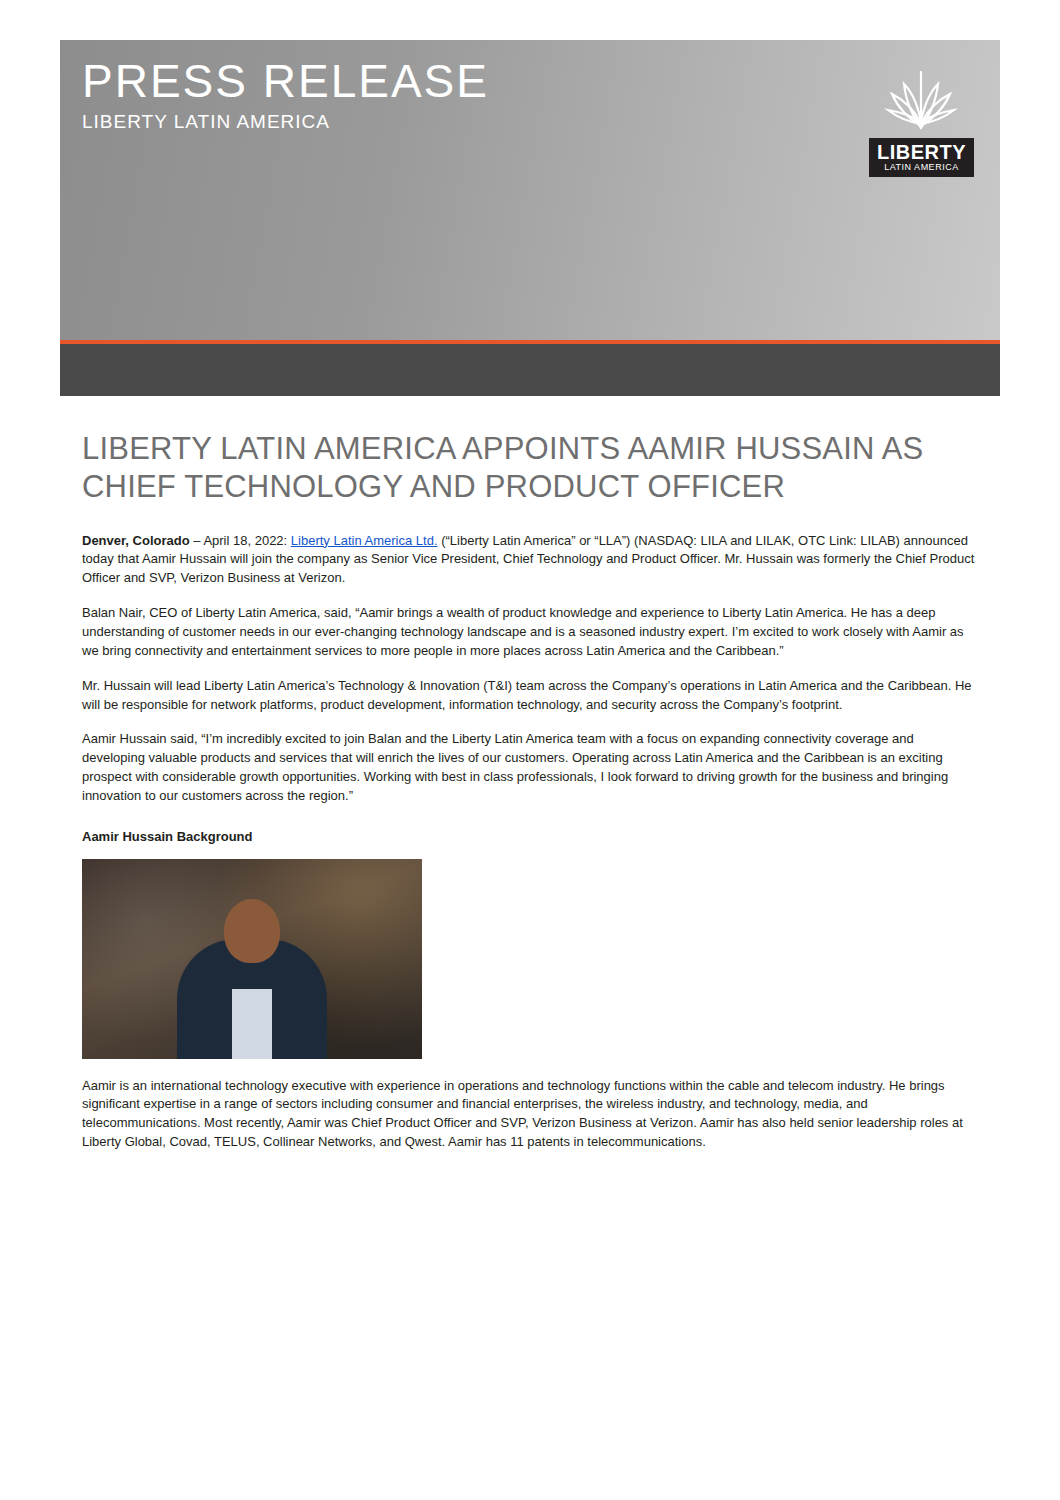PRESS RELEASE
LIBERTY LATIN AMERICA
LIBERTY LATIN AMERICA
LIBERTY LATIN AMERICA APPOINTS AAMIR HUSSAIN AS CHIEF TECHNOLOGY AND PRODUCT OFFICER
Denver, Colorado – April 18, 2022: Liberty Latin America Ltd. (“Liberty Latin America” or “LLA”) (NASDAQ: LILA and LILAK, OTC Link: LILAB) announced today that Aamir Hussain will join the company as Senior Vice President, Chief Technology and Product Officer. Mr. Hussain was formerly the Chief Product Officer and SVP, Verizon Business at Verizon.
Balan Nair, CEO of Liberty Latin America, said, “Aamir brings a wealth of product knowledge and experience to Liberty Latin America. He has a deep understanding of customer needs in our ever-changing technology landscape and is a seasoned industry expert. I’m excited to work closely with Aamir as we bring connectivity and entertainment services to more people in more places across Latin America and the Caribbean.”
Mr. Hussain will lead Liberty Latin America’s Technology & Innovation (T&I) team across the Company’s operations in Latin America and the Caribbean. He will be responsible for network platforms, product development, information technology, and security across the Company’s footprint.
Aamir Hussain said, “I’m incredibly excited to join Balan and the Liberty Latin America team with a focus on expanding connectivity coverage and developing valuable products and services that will enrich the lives of our customers. Operating across Latin America and the Caribbean is an exciting prospect with considerable growth opportunities. Working with best in class professionals, I look forward to driving growth for the business and bringing innovation to our customers across the region.”
Aamir Hussain Background
Aamir is an international technology executive with experience in operations and technology functions within the cable and telecom industry. He brings significant expertise in a range of sectors including consumer and financial enterprises, the wireless industry, and technology, media, and telecommunications. Most recently, Aamir was Chief Product Officer and SVP, Verizon Business at Verizon. Aamir has also held senior leadership roles at Liberty Global, Covad, TELUS, Collinear Networks, and Qwest. Aamir has 11 patents in telecommunications.